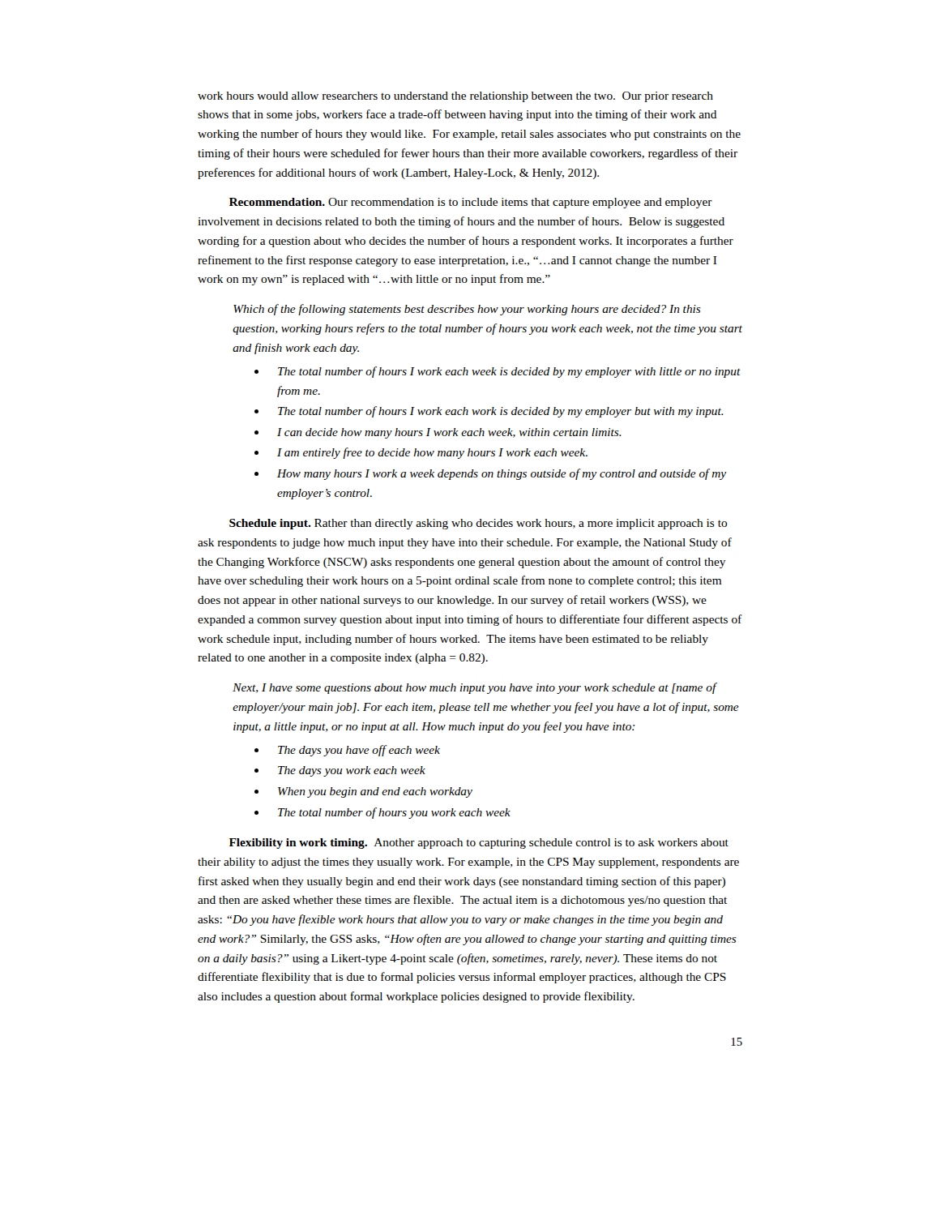work hours would allow researchers to understand the relationship between the two. Our prior research shows that in some jobs, workers face a trade-off between having input into the timing of their work and working the number of hours they would like. For example, retail sales associates who put constraints on the timing of their hours were scheduled for fewer hours than their more available coworkers, regardless of their preferences for additional hours of work (Lambert, Haley-Lock, & Henly, 2012).
Recommendation. Our recommendation is to include items that capture employee and employer involvement in decisions related to both the timing of hours and the number of hours. Below is suggested wording for a question about who decides the number of hours a respondent works. It incorporates a further refinement to the first response category to ease interpretation, i.e., “…and I cannot change the number I work on my own” is replaced with “…with little or no input from me.”
Which of the following statements best describes how your working hours are decided? In this question, working hours refers to the total number of hours you work each week, not the time you start and finish work each day.
The total number of hours I work each week is decided by my employer with little or no input from me.
The total number of hours I work each work is decided by my employer but with my input.
I can decide how many hours I work each week, within certain limits.
I am entirely free to decide how many hours I work each week.
How many hours I work a week depends on things outside of my control and outside of my employer’s control.
Schedule input. Rather than directly asking who decides work hours, a more implicit approach is to ask respondents to judge how much input they have into their schedule. For example, the National Study of the Changing Workforce (NSCW) asks respondents one general question about the amount of control they have over scheduling their work hours on a 5-point ordinal scale from none to complete control; this item does not appear in other national surveys to our knowledge. In our survey of retail workers (WSS), we expanded a common survey question about input into timing of hours to differentiate four different aspects of work schedule input, including number of hours worked. The items have been estimated to be reliably related to one another in a composite index (alpha = 0.82).
Next, I have some questions about how much input you have into your work schedule at [name of employer/your main job]. For each item, please tell me whether you feel you have a lot of input, some input, a little input, or no input at all. How much input do you feel you have into:
The days you have off each week
The days you work each week
When you begin and end each workday
The total number of hours you work each week
Flexibility in work timing. Another approach to capturing schedule control is to ask workers about their ability to adjust the times they usually work. For example, in the CPS May supplement, respondents are first asked when they usually begin and end their work days (see nonstandard timing section of this paper) and then are asked whether these times are flexible. The actual item is a dichotomous yes/no question that asks: “Do you have flexible work hours that allow you to vary or make changes in the time you begin and end work?” Similarly, the GSS asks, “How often are you allowed to change your starting and quitting times on a daily basis?” using a Likert-type 4-point scale (often, sometimes, rarely, never). These items do not differentiate flexibility that is due to formal policies versus informal employer practices, although the CPS also includes a question about formal workplace policies designed to provide flexibility.
15